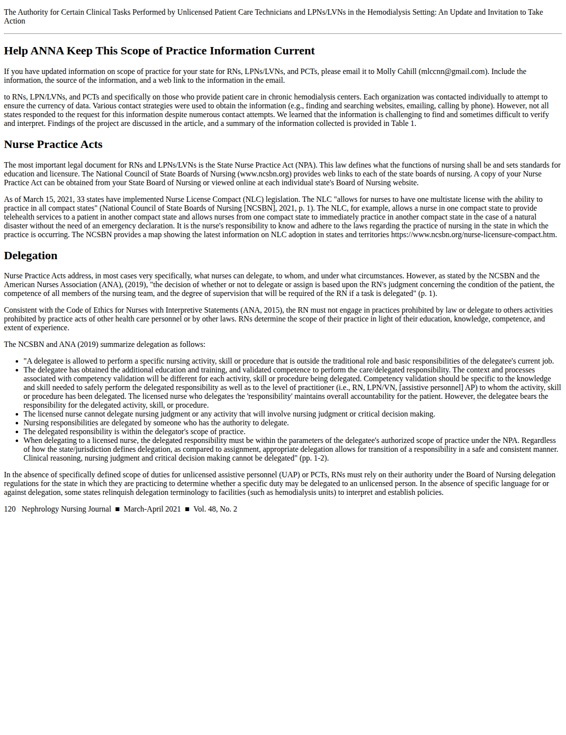The Authority for Certain Clinical Tasks Performed by Unlicensed Patient Care Technicians and LPNs/LVNs in the Hemodialysis Setting: An Update and Invitation to Take Action
Help ANNA Keep This Scope of Practice Information Current
If you have updated information on scope of practice for your state for RNs, LPNs/LVNs, and PCTs, please email it to Molly Cahill (mlccnn@gmail.com). Include the information, the source of the information, and a web link to the information in the email.
to RNs, LPN/LVNs, and PCTs and specifically on those who provide patient care in chronic hemodialysis centers. Each organization was contacted individually to attempt to ensure the currency of data. Various contact strategies were used to obtain the information (e.g., finding and searching websites, emailing, calling by phone). However, not all states responded to the request for this information despite numerous contact attempts. We learned that the information is challenging to find and sometimes difficult to verify and interpret. Findings of the project are discussed in the article, and a summary of the information collected is provided in Table 1.
Nurse Practice Acts
The most important legal document for RNs and LPNs/LVNs is the State Nurse Practice Act (NPA). This law defines what the functions of nursing shall be and sets standards for education and licensure. The National Council of State Boards of Nursing (www.ncsbn.org) provides web links to each of the state boards of nursing. A copy of your Nurse Practice Act can be obtained from your State Board of Nursing or viewed online at each individual state's Board of Nursing website.
As of March 15, 2021, 33 states have implemented Nurse License Compact (NLC) legislation. The NLC "allows for nurses to have one multistate license with the ability to practice in all compact states" (National Council of State Boards of Nursing [NCSBN], 2021, p. 1). The NLC, for example, allows a nurse in one compact state to provide telehealth services to a patient in another compact state and allows nurses from one compact state to immediately practice in another compact state in the case of a natural disaster without the need of an emergency declaration. It is the nurse's responsibility to know and adhere to the laws regarding the practice of nursing in the state in which the practice is occurring. The NCSBN provides a map showing the latest information on NLC adoption in states and territories https://www.ncsbn.org/nurse-licensure-compact.htm.
Delegation
Nurse Practice Acts address, in most cases very specifically, what nurses can delegate, to whom, and under what circumstances. However, as stated by the NCSBN and the American Nurses Association (ANA), (2019), "the decision of whether or not to delegate or assign is based upon the RN's judgment concerning the condition of the patient, the competence of all members of the nursing team, and the degree of supervision that will be required of the RN if a task is delegated" (p. 1).
Consistent with the Code of Ethics for Nurses with Interpretive Statements (ANA, 2015), the RN must not engage in practices prohibited by law or delegate to others activities prohibited by practice acts of other health care personnel or by other laws. RNs determine the scope of their practice in light of their education, knowledge, competence, and extent of experience.
The NCSBN and ANA (2019) summarize delegation as follows:
"A delegatee is allowed to perform a specific nursing activity, skill or procedure that is outside the traditional role and basic responsibilities of the delegatee's current job.
The delegatee has obtained the additional education and training, and validated competence to perform the care/delegated responsibility. The context and processes associated with competency validation will be different for each activity, skill or procedure being delegated. Competency validation should be specific to the knowledge and skill needed to safely perform the delegated responsibility as well as to the level of practitioner (i.e., RN, LPN/VN, [assistive personnel] AP) to whom the activity, skill or procedure has been delegated. The licensed nurse who delegates the 'responsibility' maintains overall accountability for the patient. However, the delegatee bears the responsibility for the delegated activity, skill, or procedure.
The licensed nurse cannot delegate nursing judgment or any activity that will involve nursing judgment or critical decision making.
Nursing responsibilities are delegated by someone who has the authority to delegate.
The delegated responsibility is within the delegator's scope of practice.
When delegating to a licensed nurse, the delegated responsibility must be within the parameters of the delegatee's authorized scope of practice under the NPA. Regardless of how the state/jurisdiction defines delegation, as compared to assignment, appropriate delegation allows for transition of a responsibility in a safe and consistent manner. Clinical reasoning, nursing judgment and critical decision making cannot be delegated" (pp. 1-2).
In the absence of specifically defined scope of duties for unlicensed assistive personnel (UAP) or PCTs, RNs must rely on their authority under the Board of Nursing delegation regulations for the state in which they are practicing to determine whether a specific duty may be delegated to an unlicensed person. In the absence of specific language for or against delegation, some states relinquish delegation terminology to facilities (such as hemodialysis units) to interpret and establish policies.
120 Nephrology Nursing Journal ■ March-April 2021 ■ Vol. 48, No. 2